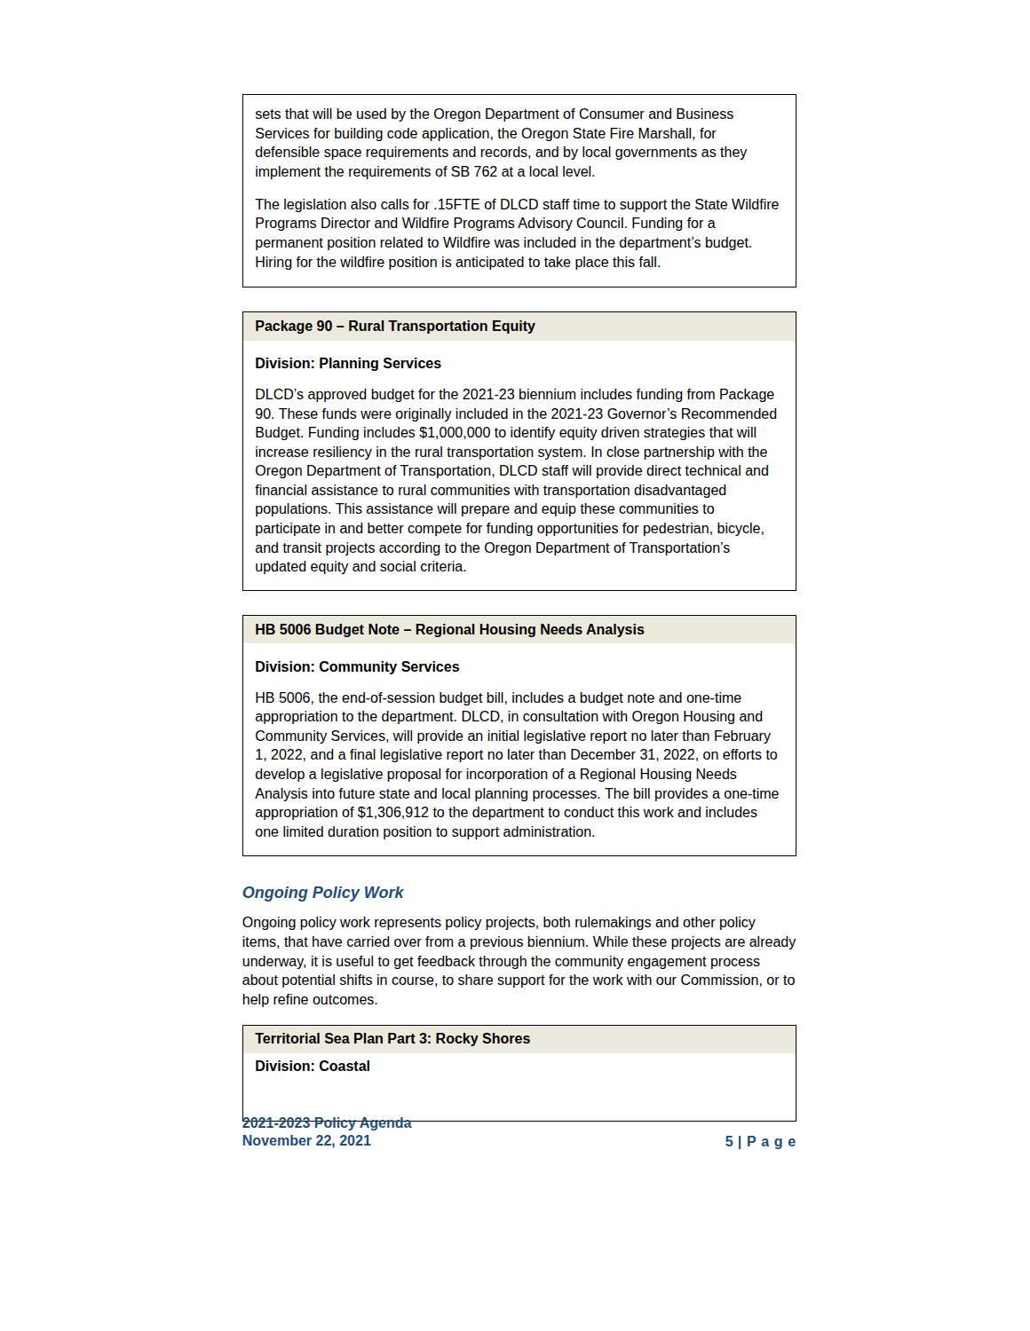sets that will be used by the Oregon Department of Consumer and Business Services for building code application, the Oregon State Fire Marshall, for defensible space requirements and records, and by local governments as they implement the requirements of SB 762 at a local level.
The legislation also calls for .15FTE of DLCD staff time to support the State Wildfire Programs Director and Wildfire Programs Advisory Council. Funding for a permanent position related to Wildfire was included in the department’s budget. Hiring for the wildfire position is anticipated to take place this fall.
Package 90 – Rural Transportation Equity
Division: Planning Services
DLCD’s approved budget for the 2021-23 biennium includes funding from Package 90. These funds were originally included in the 2021-23 Governor’s Recommended Budget. Funding includes $1,000,000 to identify equity driven strategies that will increase resiliency in the rural transportation system. In close partnership with the Oregon Department of Transportation, DLCD staff will provide direct technical and financial assistance to rural communities with transportation disadvantaged populations. This assistance will prepare and equip these communities to participate in and better compete for funding opportunities for pedestrian, bicycle, and transit projects according to the Oregon Department of Transportation’s updated equity and social criteria.
HB 5006 Budget Note – Regional Housing Needs Analysis
Division: Community Services
HB 5006, the end-of-session budget bill, includes a budget note and one-time appropriation to the department. DLCD, in consultation with Oregon Housing and Community Services, will provide an initial legislative report no later than February 1, 2022, and a final legislative report no later than December 31, 2022, on efforts to develop a legislative proposal for incorporation of a Regional Housing Needs Analysis into future state and local planning processes. The bill provides a one-time appropriation of $1,306,912 to the department to conduct this work and includes one limited duration position to support administration.
Ongoing Policy Work
Ongoing policy work represents policy projects, both rulemakings and other policy items, that have carried over from a previous biennium. While these projects are already underway, it is useful to get feedback through the community engagement process about potential shifts in course, to share support for the work with our Commission, or to help refine outcomes.
Territorial Sea Plan Part 3: Rocky Shores
Division: Coastal
2021-2023 Policy Agenda
November 22, 2021
5 | P a g e